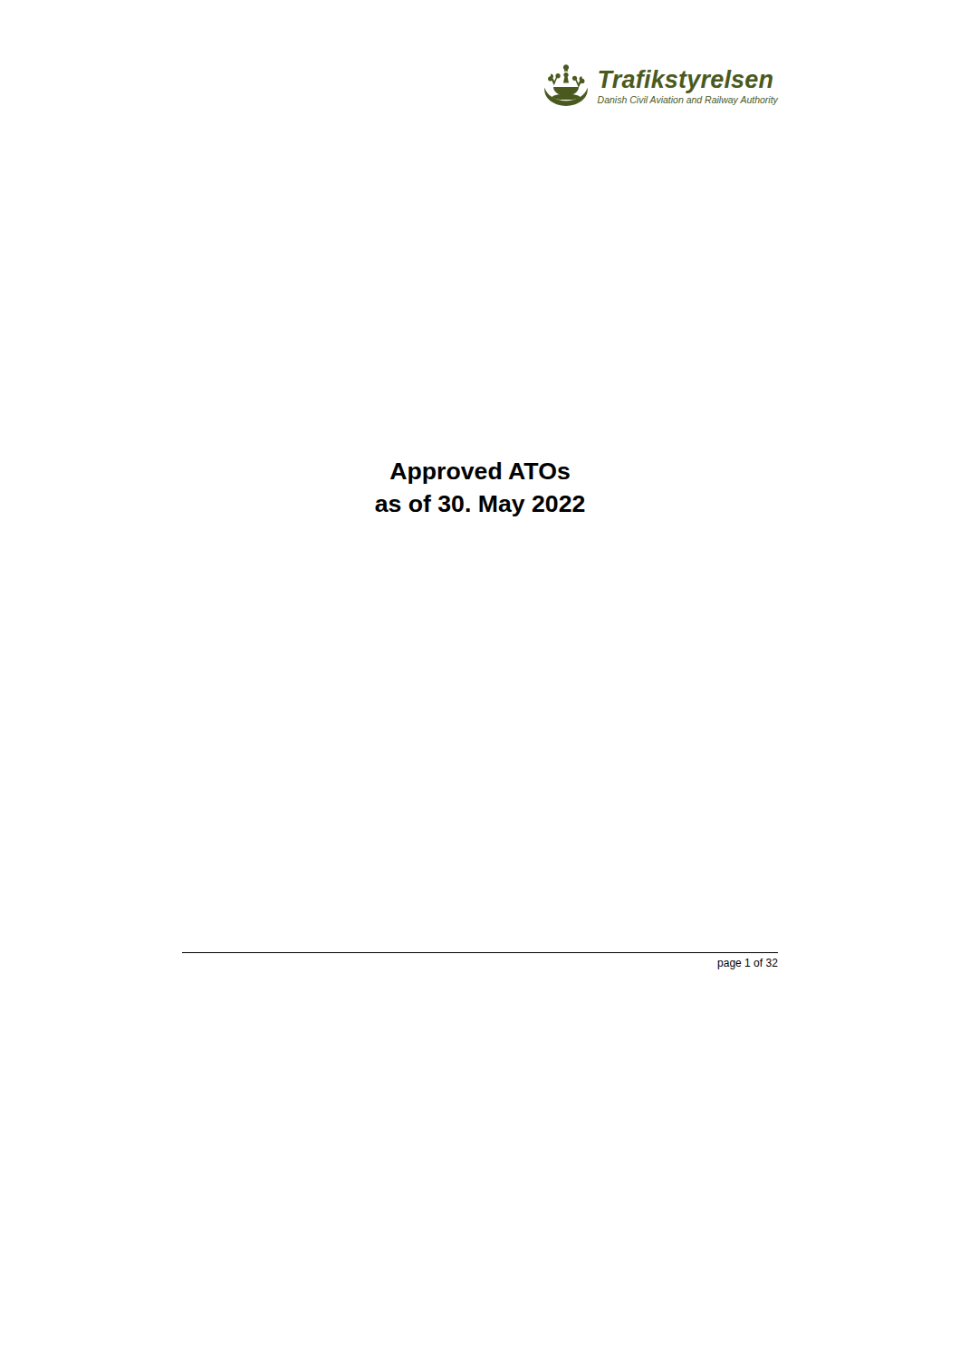Trafikstyrelsen
Danish Civil Aviation and Railway Authority
Approved ATOs
as of 30. May 2022
page 1 of 32